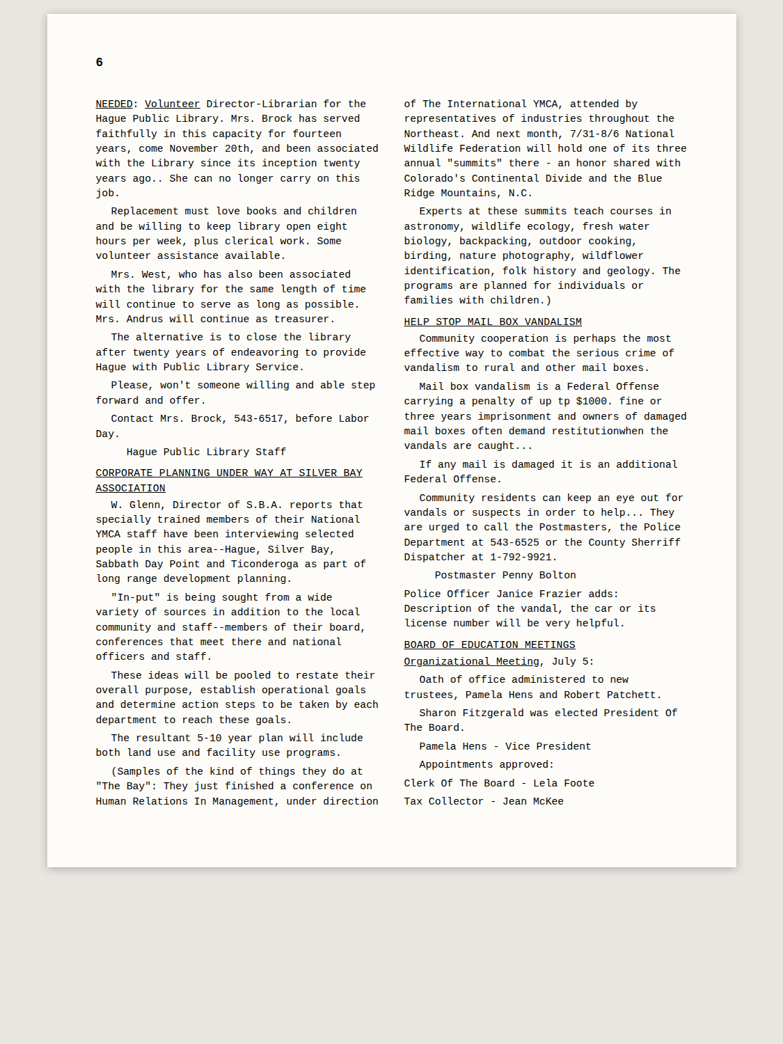6
NEEDED: Volunteer Director-Librarian for the Hague Public Library. Mrs. Brock has served faithfully in this capacity for fourteen years, come November 20th, and been associated with the Library since its inception twenty years ago.. She can no longer carry on this job.
Replacement must love books and children and be willing to keep library open eight hours per week, plus clerical work. Some volunteer assistance available.
Mrs. West, who has also been associated with the library for the same length of time will continue to serve as long as possible. Mrs. Andrus will continue as treasurer.
The alternative is to close the library after twenty years of endeavoring to provide Hague with Public Library Service.
Please, won't someone willing and able step forward and offer.
Contact Mrs. Brock, 543-6517, before Labor Day.
Hague Public Library Staff
CORPORATE PLANNING UNDER WAY AT SILVER BAY ASSOCIATION
W. Glenn, Director of S.B.A. reports that specially trained members of their National YMCA staff have been interviewing selected people in this area--Hague, Silver Bay, Sabbath Day Point and Ticonderoga as part of long range development planning.
"In-put" is being sought from a wide variety of sources in addition to the local community and staff--members of their board, conferences that meet there and national officers and staff.
These ideas will be pooled to restate their overall purpose, establish operational goals and determine action steps to be taken by each department to reach these goals.
The resultant 5-10 year plan will include both land use and facility use programs.
(Samples of the kind of things they do at "The Bay": They just finished a conference on Human Relations In Management, under direction of The International YMCA, attended by representatives of industries throughout the Northeast. And next month, 7/31-8/6 National Wildlife Federation will hold one of its three annual "summits" there - an honor shared with Colorado's Continental Divide and the Blue Ridge Mountains, N.C.
Experts at these summits teach courses in astronomy, wildlife ecology, fresh water biology, backpacking, outdoor cooking, birding, nature photography, wildflower identification, folk history and geology. The programs are planned for individuals or families with children.)
HELP STOP MAIL BOX VANDALISM
Community cooperation is perhaps the most effective way to combat the serious crime of vandalism to rural and other mail boxes.
Mail box vandalism is a Federal Offense carrying a penalty of up tp $1000. fine or three years imprisonment and owners of damaged mail boxes often demand restitutionwhen the vandals are caught...
If any mail is damaged it is an additional Federal Offense.
Community residents can keep an eye out for vandals or suspects in order to help... They are urged to call the Postmasters, the Police Department at 543-6525 or the County Sherriff Dispatcher at 1-792-9921.
Postmaster Penny Bolton
Police Officer Janice Frazier adds: Description of the vandal, the car or its license number will be very helpful.
BOARD OF EDUCATION MEETINGS
Organizational Meeting, July 5:
Oath of office administered to new trustees, Pamela Hens and Robert Patchett.
Sharon Fitzgerald was elected President Of The Board.
Pamela Hens - Vice President
Appointments approved:
Clerk Of The Board - Lela Foote
Tax Collector - Jean McKee